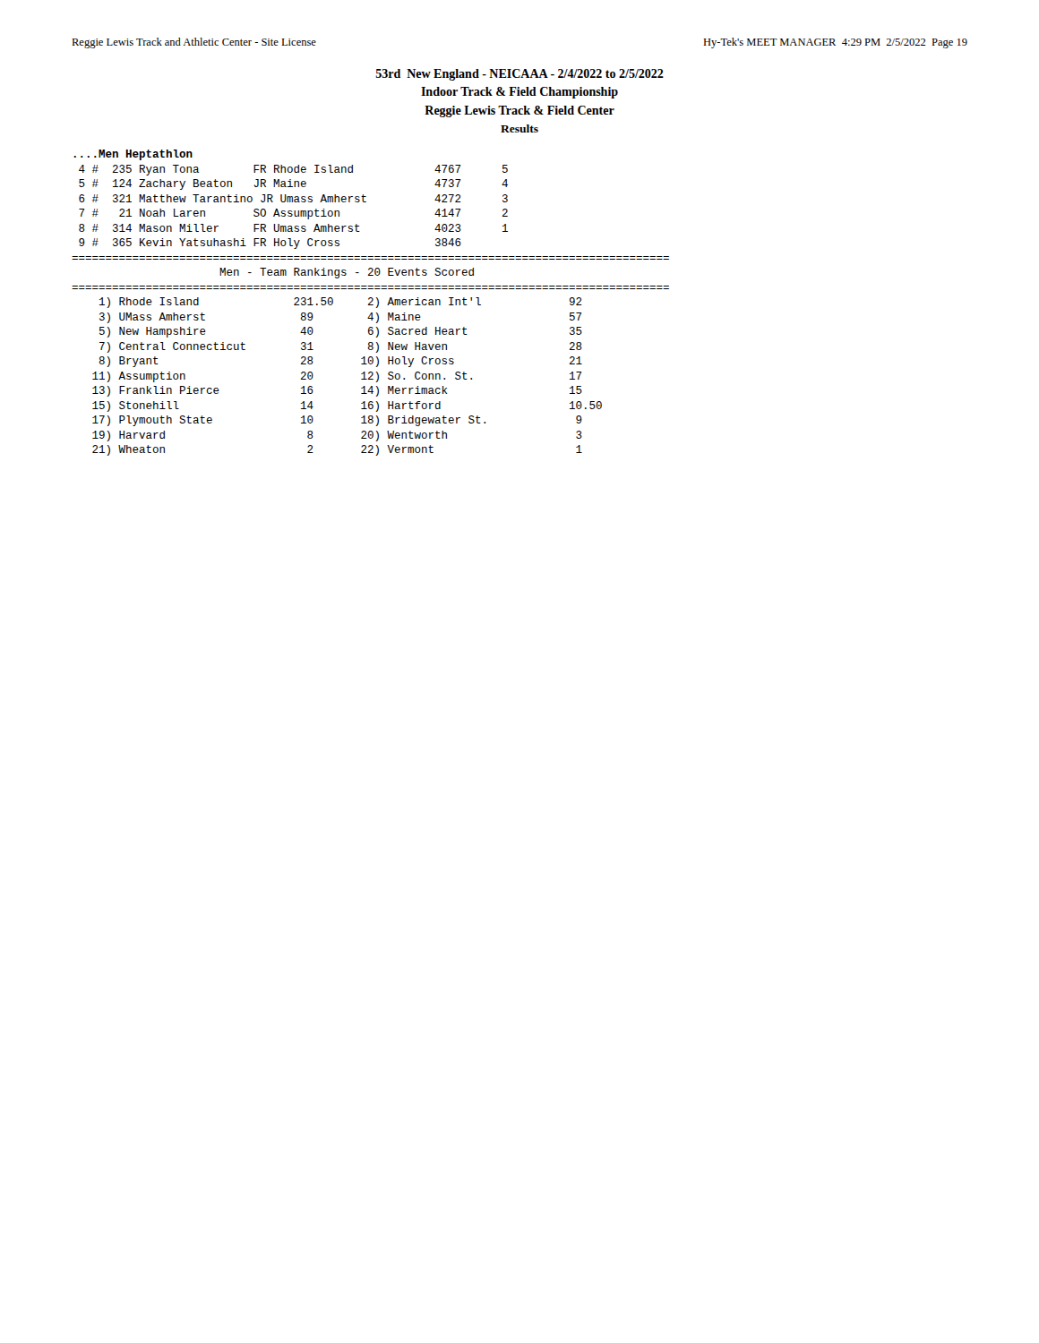Reggie Lewis Track and Athletic Center - Site License Hy-Tek's MEET MANAGER 4:29 PM 2/5/2022 Page 19
53rd New England - NEICAAA - 2/4/2022 to 2/5/2022 Indoor Track & Field Championship Reggie Lewis Track & Field Center
Results
....Men Heptathlon
 4 #  235 Ryan Tona        FR Rhode Island            4767      5
 5 #  124 Zachary Beaton   JR Maine                   4737      4
 6 #  321 Matthew Tarantino JR Umass Amherst          4272      3
 7 #   21 Noah Laren       SO Assumption              4147      2
 8 #  314 Mason Miller     FR Umass Amherst           4023      1
 9 #  365 Kevin Yatsuhashi FR Holy Cross              3846
=========================================================================================
                      Men - Team Rankings - 20 Events Scored
=========================================================================================
    1) Rhode Island              231.50     2) American Int'l             92
    3) UMass Amherst              89        4) Maine                      57
    5) New Hampshire              40        6) Sacred Heart               35
    7) Central Connecticut        31        8) New Haven                  28
    8) Bryant                     28       10) Holy Cross                 21
   11) Assumption                 20       12) So. Conn. St.              17
   13) Franklin Pierce            16       14) Merrimack                  15
   15) Stonehill                  14       16) Hartford                   10.50
   17) Plymouth State             10       18) Bridgewater St.             9
   19) Harvard                     8       20) Wentworth                   3
   21) Wheaton                     2       22) Vermont                     1